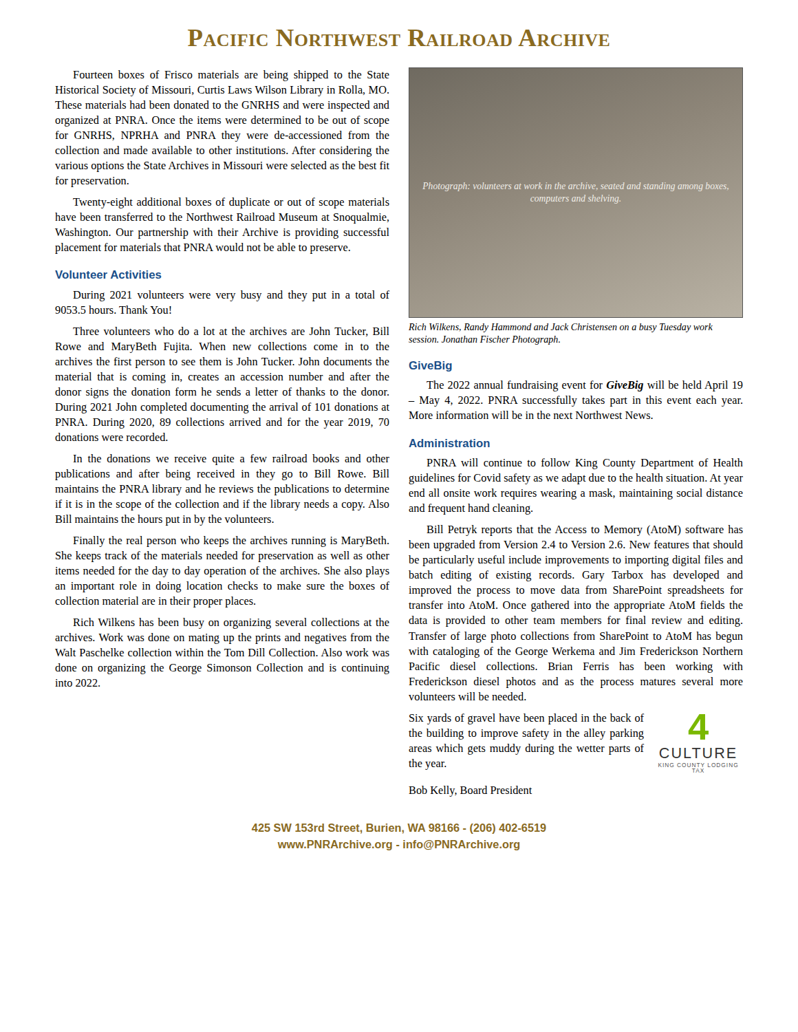Pacific Northwest Railroad Archive
Fourteen boxes of Frisco materials are being shipped to the State Historical Society of Missouri, Curtis Laws Wilson Library in Rolla, MO. These materials had been donated to the GNRHS and were inspected and organized at PNRA. Once the items were determined to be out of scope for GNRHS, NPRHA and PNRA they were de-accessioned from the collection and made available to other institutions. After considering the various options the State Archives in Missouri were selected as the best fit for preservation.
Twenty-eight additional boxes of duplicate or out of scope materials have been transferred to the Northwest Railroad Museum at Snoqualmie, Washington. Our partnership with their Archive is providing successful placement for materials that PNRA would not be able to preserve.
Volunteer Activities
During 2021 volunteers were very busy and they put in a total of 9053.5 hours. Thank You!
Three volunteers who do a lot at the archives are John Tucker, Bill Rowe and MaryBeth Fujita. When new collections come in to the archives the first person to see them is John Tucker. John documents the material that is coming in, creates an accession number and after the donor signs the donation form he sends a letter of thanks to the donor. During 2021 John completed documenting the arrival of 101 donations at PNRA. During 2020, 89 collections arrived and for the year 2019, 70 donations were recorded.
In the donations we receive quite a few railroad books and other publications and after being received in they go to Bill Rowe. Bill maintains the PNRA library and he reviews the publications to determine if it is in the scope of the collection and if the library needs a copy. Also Bill maintains the hours put in by the volunteers.
Finally the real person who keeps the archives running is MaryBeth. She keeps track of the materials needed for preservation as well as other items needed for the day to day operation of the archives. She also plays an important role in doing location checks to make sure the boxes of collection material are in their proper places.
Rich Wilkens has been busy on organizing several collections at the archives. Work was done on mating up the prints and negatives from the Walt Paschelke collection within the Tom Dill Collection. Also work was done on organizing the George Simonson Collection and is continuing into 2022.
Photograph: volunteers at work in the archive, seated and standing among boxes, computers and shelving.
Rich Wilkens, Randy Hammond and Jack Christensen on a busy Tuesday work session. Jonathan Fischer Photograph.
GiveBig
The 2022 annual fundraising event for GiveBig will be held April 19 – May 4, 2022. PNRA successfully takes part in this event each year. More information will be in the next Northwest News.
Administration
PNRA will continue to follow King County Department of Health guidelines for Covid safety as we adapt due to the health situation. At year end all onsite work requires wearing a mask, maintaining social distance and frequent hand cleaning.
Bill Petryk reports that the Access to Memory (AtoM) software has been upgraded from Version 2.4 to Version 2.6. New features that should be particularly useful include improvements to importing digital files and batch editing of existing records. Gary Tarbox has developed and improved the process to move data from SharePoint spreadsheets for transfer into AtoM. Once gathered into the appropriate AtoM fields the data is provided to other team members for final review and editing. Transfer of large photo collections from SharePoint to AtoM has begun with cataloging of the George Werkema and Jim Frederickson Northern Pacific diesel collections. Brian Ferris has been working with Frederickson diesel photos and as the process matures several more volunteers will be needed.
Six yards of gravel have been placed in the back of the building to improve safety in the alley parking areas which gets muddy during the wetter parts of the year.
4 CULTURE KING COUNTY LODGING TAX
Bob Kelly, Board President
425 SW 153rd Street, Burien, WA 98166 - (206) 402-6519
www.PNRArchive.org - info@PNRArchive.org